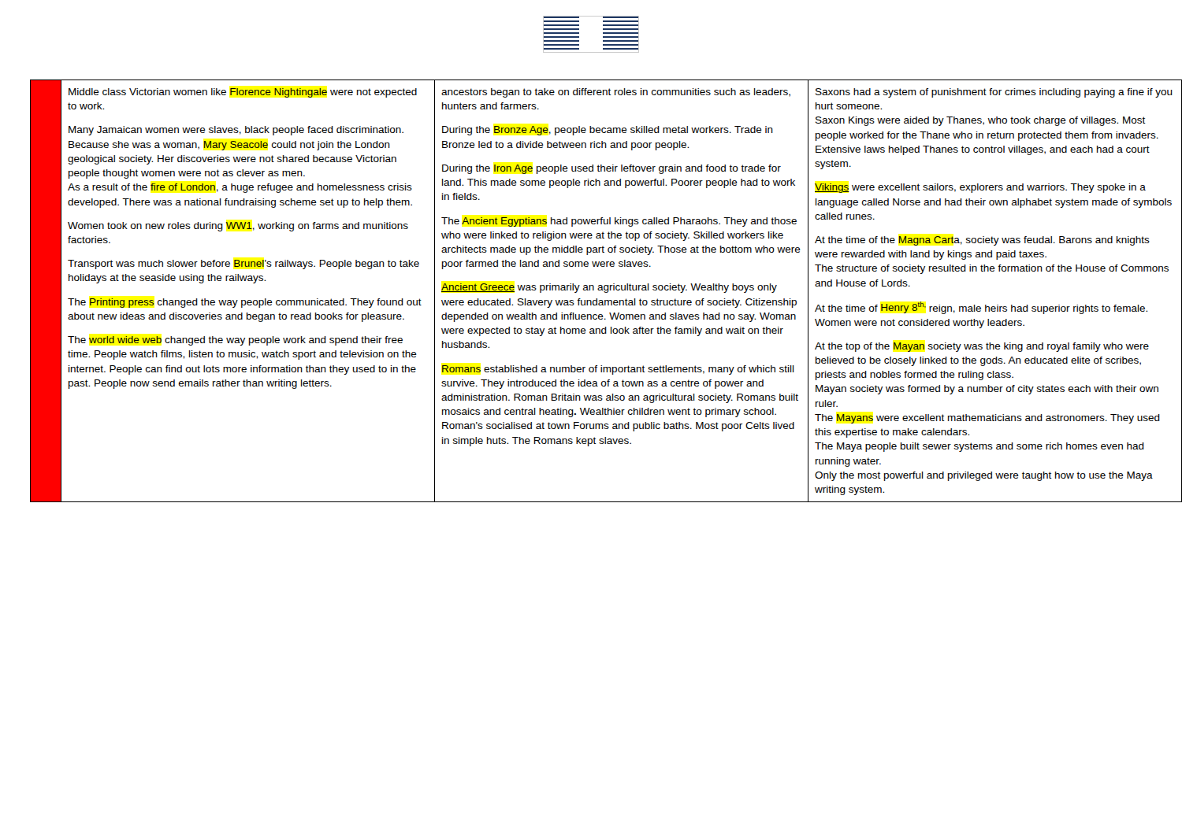| | | Middle class Victorian women like Florence Nightingale were not expected to work. Many Jamaican women were slaves, black people faced discrimination. Because she was a woman, Mary Seacole could not join the London geological society. Her discoveries were not shared because Victorian people thought women were not as clever as men. As a result of the fire of London , a huge refugee and homelessness crisis developed. There was a national fundraising scheme set up to help them. Women took on new roles during WW1 , working on farms and munitions factories. Transport was much slower before Brunel 's railways. People began to take holidays at the seaside using the railways. The Printing press changed the way people communicated. They found out about new ideas and discoveries and began to read books for pleasure. The world wide web changed the way people work and spend their free time. People watch films, listen to music, watch sport and television on the internet. People can find out lots more information than they used to in the past. People now send emails rather than writing letters. | ancestors began to take on different roles in communities such as leaders, hunters and farmers. During the Bronze Age , people became skilled metal workers. Trade in Bronze led to a divide between rich and poor people. During the Iron Age people used their leftover grain and food to trade for land. This made some people rich and powerful. Poorer people had to work in fields. The Ancient Egyptians had powerful kings called Pharaohs. They and those who were linked to religion were at the top of society. Skilled workers like architects made up the middle part of society. Those at the bottom who were poor farmed the land and some were slaves. Ancient Greece was primarily an agricultural society. Wealthy boys only were educated. Slavery was fundamental to structure of society. Citizenship depended on wealth and influence. Women and slaves had no say. Woman were expected to stay at home and look after the family and wait on their husbands. Romans established a number of important settlements, many of which still survive. They introduced the idea of a town as a centre of power and administration. Roman Britain was also an agricultural society. Romans built mosaics and central heating . Wealthier children went to primary school. Roman's socialised at town Forums and public baths. Most poor Celts lived in simple huts. The Romans kept slaves. | Saxons had a system of punishment for crimes including paying a fine if you hurt someone. Saxon Kings were aided by Thanes, who took charge of villages. Most people worked for the Thane who in return protected them from invaders. Extensive laws helped Thanes to control villages, and each had a court system. Vikings were excellent sailors, explorers and warriors. They spoke in a language called Norse and had their own alphabet system made of symbols called runes. At the time of the Magna Cart a, society was feudal. Barons and knights were rewarded with land by kings and paid taxes. The structure of society resulted in the formation of the House of Commons and House of Lords. At the time of Henry 8 th, reign, male heirs had superior rights to female. Women were not considered worthy leaders. At the top of the Mayan society was the king and royal family who were believed to be closely linked to the gods. An educated elite of scribes, priests and nobles formed the ruling class. Mayan society was formed by a number of city states each with their own ruler. The Mayans were excellent mathematicians and astronomers. They used this expertise to make calendars. The Maya people built sewer systems and some rich homes even had running water. Only the most powerful and privileged were taught how to use the Maya writing system. |